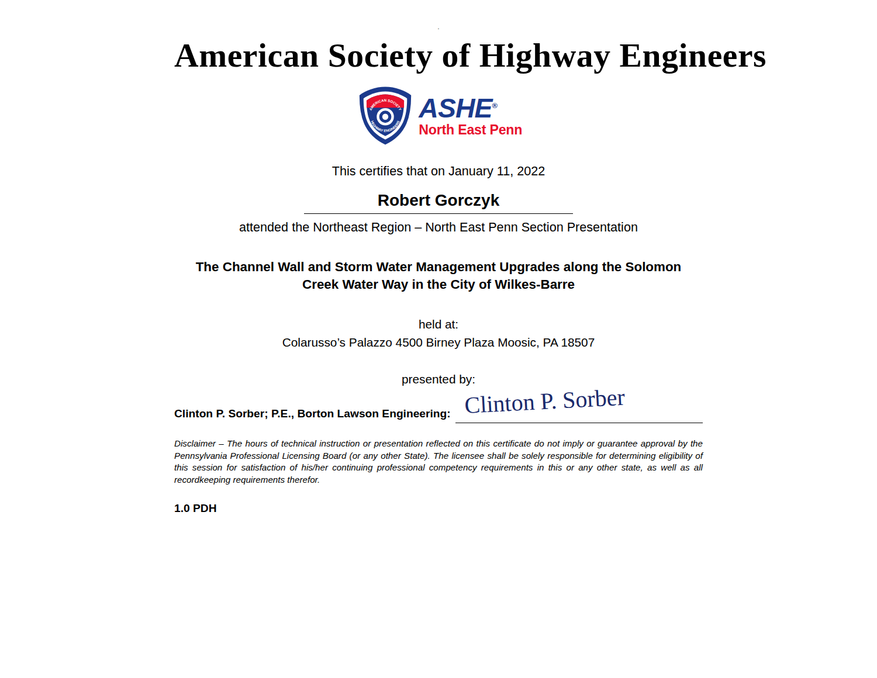.
American Society of Highway Engineers
AMERICAN SOCIETY HIGHWAY ENGINEERS
ASHE® North East Penn
This certifies that on January 11, 2022
Robert Gorczyk
attended the Northeast Region – North East Penn Section Presentation
The Channel Wall and Storm Water Management Upgrades along the Solomon Creek Water Way in the City of Wilkes-Barre
held at:
Colarusso’s Palazzo 4500 Birney Plaza Moosic, PA 18507
presented by:
Clinton P. Sorber; P.E., Borton Lawson Engineering: Clinton P. Sorber
Disclaimer – The hours of technical instruction or presentation reflected on this certificate do not imply or guarantee approval by the Pennsylvania Professional Licensing Board (or any other State). The licensee shall be solely responsible for determining eligibility of this session for satisfaction of his/her continuing professional competency requirements in this or any other state, as well as all recordkeeping requirements therefor.
1.0 PDH